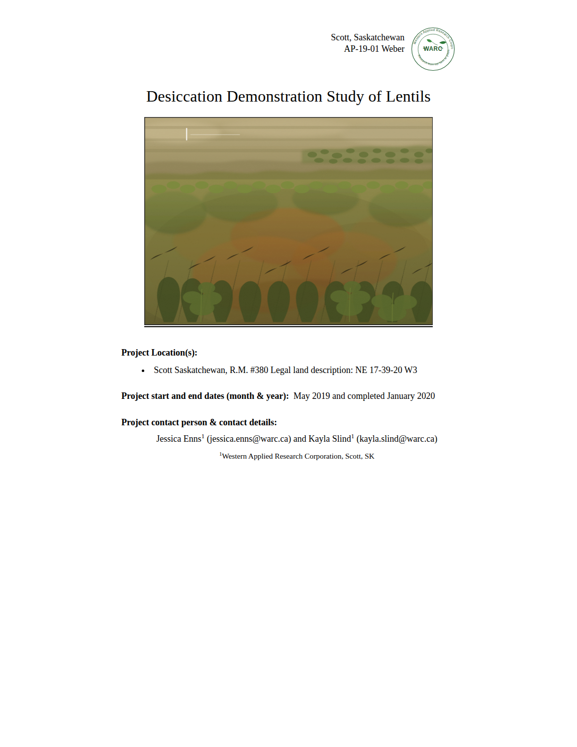Scott, Saskatchewan
AP-19-01 Weber
Western Applied Research Corporation Research from our farm to yours WARC
Desiccation Demonstration Study of Lentils
Project Location(s):
Scott Saskatchewan, R.M. #380 Legal land description: NE 17-39-20 W3
Project start and end dates (month & year): May 2019 and completed January 2020
Project contact person & contact details:
Jessica Enns1 (jessica.enns@warc.ca) and Kayla Slind1 (kayla.slind@warc.ca)
1Western Applied Research Corporation, Scott, SK